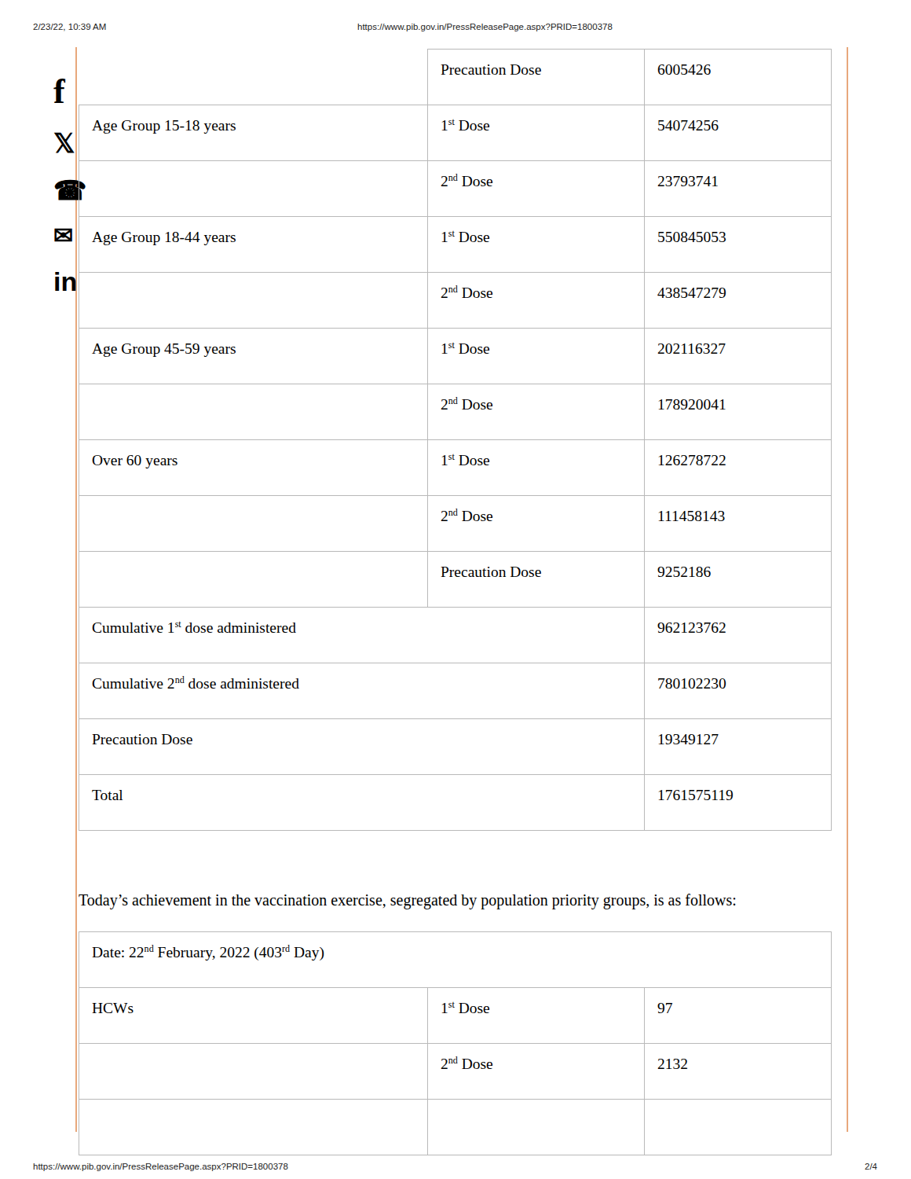2/23/22, 10:39 AM
https://www.pib.gov.in/PressReleasePage.aspx?PRID=1800378
f 𝕏 ☎ ✉ in
| | Precaution Dose | 6005426 |
| Age Group 15-18 years | 1 st Dose | 54074256 |
| | 2 nd Dose | 23793741 |
| Age Group 18-44 years | 1 st Dose | 550845053 |
| | 2 nd Dose | 438547279 |
| Age Group 45-59 years | 1 st Dose | 202116327 |
| | 2 nd Dose | 178920041 |
| Over 60 years | 1 st Dose | 126278722 |
| | 2 nd Dose | 111458143 |
| | Precaution Dose | 9252186 |
| Cumulative 1 st dose administered | 962123762 |
| Cumulative 2 nd dose administered | 780102230 |
| Precaution Dose | 19349127 |
| Total | 1761575119 |
Today’s achievement in the vaccination exercise, segregated by population priority groups, is as follows:
| Date: 22 nd February, 2022 (403 rd Day) |
| HCWs | 1 st Dose | 97 |
| | 2 nd Dose | 2132 |
https://www.pib.gov.in/PressReleasePage.aspx?PRID=1800378
2/4